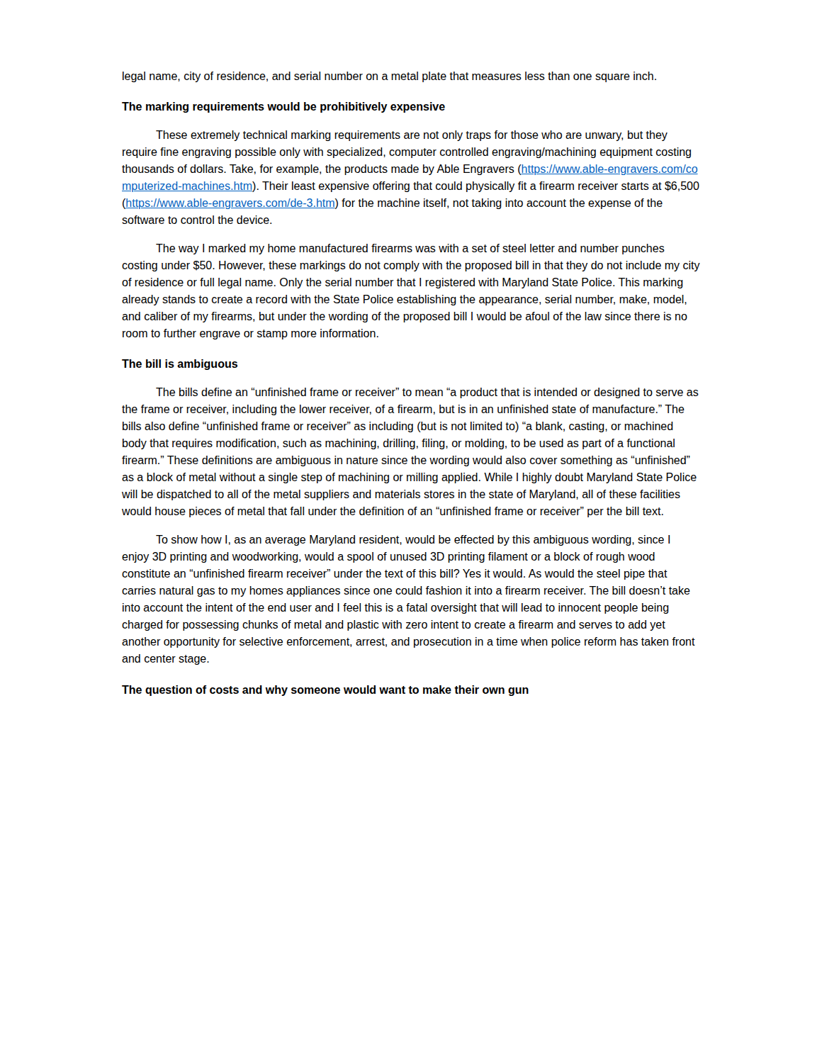legal name, city of residence, and serial number on a metal plate that measures less than one square inch.
The marking requirements would be prohibitively expensive
These extremely technical marking requirements are not only traps for those who are unwary, but they require fine engraving possible only with specialized, computer controlled engraving/machining equipment costing thousands of dollars. Take, for example, the products made by Able Engravers (https://www.able-engravers.com/computerized-machines.htm). Their least expensive offering that could physically fit a firearm receiver starts at $6,500 (https://www.able-engravers.com/de-3.htm) for the machine itself, not taking into account the expense of the software to control the device.
The way I marked my home manufactured firearms was with a set of steel letter and number punches costing under $50. However, these markings do not comply with the proposed bill in that they do not include my city of residence or full legal name. Only the serial number that I registered with Maryland State Police. This marking already stands to create a record with the State Police establishing the appearance, serial number, make, model, and caliber of my firearms, but under the wording of the proposed bill I would be afoul of the law since there is no room to further engrave or stamp more information.
The bill is ambiguous
The bills define an “unfinished frame or receiver” to mean “a product that is intended or designed to serve as the frame or receiver, including the lower receiver, of a firearm, but is in an unfinished state of manufacture.” The bills also define “unfinished frame or receiver” as including (but is not limited to) “a blank, casting, or machined body that requires modification, such as machining, drilling, filing, or molding, to be used as part of a functional firearm.” These definitions are ambiguous in nature since the wording would also cover something as “unfinished” as a block of metal without a single step of machining or milling applied. While I highly doubt Maryland State Police will be dispatched to all of the metal suppliers and materials stores in the state of Maryland, all of these facilities would house pieces of metal that fall under the definition of an “unfinished frame or receiver” per the bill text.
To show how I, as an average Maryland resident, would be effected by this ambiguous wording, since I enjoy 3D printing and woodworking, would a spool of unused 3D printing filament or a block of rough wood constitute an “unfinished firearm receiver” under the text of this bill? Yes it would. As would the steel pipe that carries natural gas to my homes appliances since one could fashion it into a firearm receiver. The bill doesn’t take into account the intent of the end user and I feel this is a fatal oversight that will lead to innocent people being charged for possessing chunks of metal and plastic with zero intent to create a firearm and serves to add yet another opportunity for selective enforcement, arrest, and prosecution in a time when police reform has taken front and center stage.
The question of costs and why someone would want to make their own gun